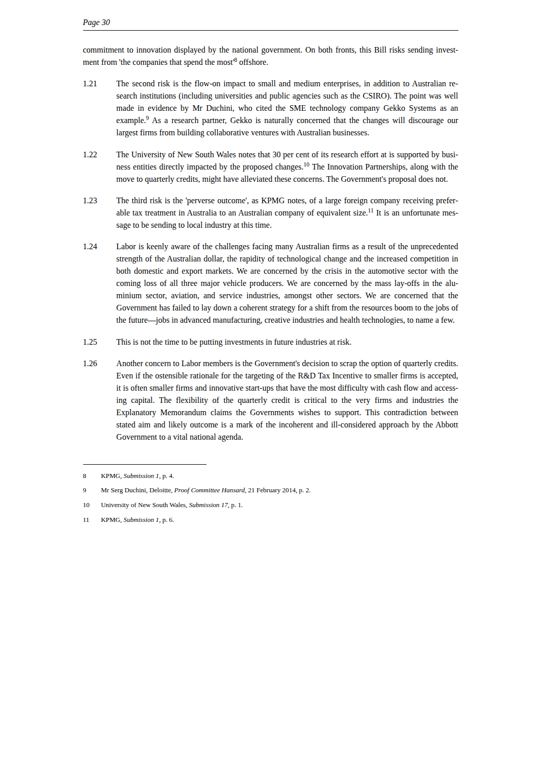Page 30
commitment to innovation displayed by the national government. On both fronts, this Bill risks sending investment from 'the companies that spend the most'8 offshore.
1.21 The second risk is the flow-on impact to small and medium enterprises, in addition to Australian research institutions (including universities and public agencies such as the CSIRO). The point was well made in evidence by Mr Duchini, who cited the SME technology company Gekko Systems as an example.9 As a research partner, Gekko is naturally concerned that the changes will discourage our largest firms from building collaborative ventures with Australian businesses.
1.22 The University of New South Wales notes that 30 per cent of its research effort at is supported by business entities directly impacted by the proposed changes.10 The Innovation Partnerships, along with the move to quarterly credits, might have alleviated these concerns. The Government's proposal does not.
1.23 The third risk is the 'perverse outcome', as KPMG notes, of a large foreign company receiving preferable tax treatment in Australia to an Australian company of equivalent size.11 It is an unfortunate message to be sending to local industry at this time.
1.24 Labor is keenly aware of the challenges facing many Australian firms as a result of the unprecedented strength of the Australian dollar, the rapidity of technological change and the increased competition in both domestic and export markets. We are concerned by the crisis in the automotive sector with the coming loss of all three major vehicle producers. We are concerned by the mass lay-offs in the aluminium sector, aviation, and service industries, amongst other sectors. We are concerned that the Government has failed to lay down a coherent strategy for a shift from the resources boom to the jobs of the future—jobs in advanced manufacturing, creative industries and health technologies, to name a few.
1.25 This is not the time to be putting investments in future industries at risk.
1.26 Another concern to Labor members is the Government's decision to scrap the option of quarterly credits. Even if the ostensible rationale for the targeting of the R&D Tax Incentive to smaller firms is accepted, it is often smaller firms and innovative start-ups that have the most difficulty with cash flow and accessing capital. The flexibility of the quarterly credit is critical to the very firms and industries the Explanatory Memorandum claims the Governments wishes to support. This contradiction between stated aim and likely outcome is a mark of the incoherent and ill-considered approach by the Abbott Government to a vital national agenda.
8 KPMG, Submission 1, p. 4.
9 Mr Serg Duchini, Deloitte, Proof Committee Hansard, 21 February 2014, p. 2.
10 University of New South Wales, Submission 17, p. 1.
11 KPMG, Submission 1, p. 6.